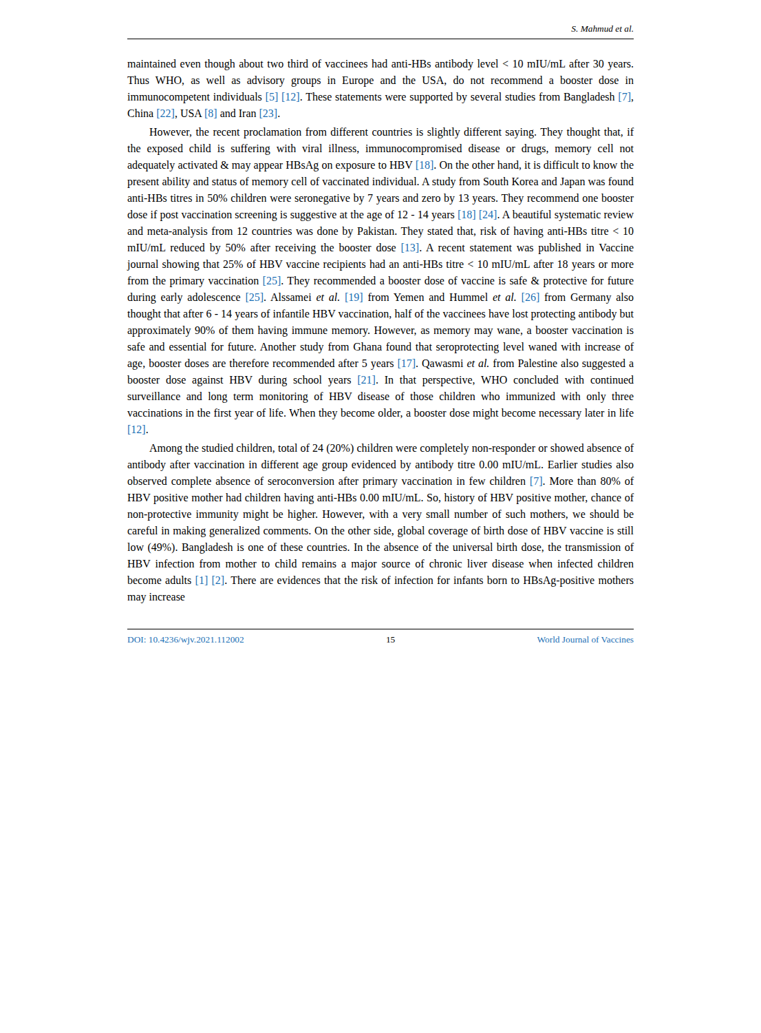S. Mahmud et al.
maintained even though about two third of vaccinees had anti-HBs antibody level < 10 mIU/mL after 30 years. Thus WHO, as well as advisory groups in Europe and the USA, do not recommend a booster dose in immunocompetent individuals [5] [12]. These statements were supported by several studies from Bangladesh [7], China [22], USA [8] and Iran [23].
However, the recent proclamation from different countries is slightly different saying. They thought that, if the exposed child is suffering with viral illness, immunocompromised disease or drugs, memory cell not adequately activated & may appear HBsAg on exposure to HBV [18]. On the other hand, it is difficult to know the present ability and status of memory cell of vaccinated individual. A study from South Korea and Japan was found anti-HBs titres in 50% children were seronegative by 7 years and zero by 13 years. They recommend one booster dose if post vaccination screening is suggestive at the age of 12 - 14 years [18] [24]. A beautiful systematic review and meta-analysis from 12 countries was done by Pakistan. They stated that, risk of having anti-HBs titre < 10 mIU/mL reduced by 50% after receiving the booster dose [13]. A recent statement was published in Vaccine journal showing that 25% of HBV vaccine recipients had an anti-HBs titre < 10 mIU/mL after 18 years or more from the primary vaccination [25]. They recommended a booster dose of vaccine is safe & protective for future during early adolescence [25]. Alssamei et al. [19] from Yemen and Hummel et al. [26] from Germany also thought that after 6 - 14 years of infantile HBV vaccination, half of the vaccinees have lost protecting antibody but approximately 90% of them having immune memory. However, as memory may wane, a booster vaccination is safe and essential for future. Another study from Ghana found that seroprotecting level waned with increase of age, booster doses are therefore recommended after 5 years [17]. Qawasmi et al. from Palestine also suggested a booster dose against HBV during school years [21]. In that perspective, WHO concluded with continued surveillance and long term monitoring of HBV disease of those children who immunized with only three vaccinations in the first year of life. When they become older, a booster dose might become necessary later in life [12].
Among the studied children, total of 24 (20%) children were completely non-responder or showed absence of antibody after vaccination in different age group evidenced by antibody titre 0.00 mIU/mL. Earlier studies also observed complete absence of seroconversion after primary vaccination in few children [7]. More than 80% of HBV positive mother had children having anti-HBs 0.00 mIU/mL. So, history of HBV positive mother, chance of non-protective immunity might be higher. However, with a very small number of such mothers, we should be careful in making generalized comments. On the other side, global coverage of birth dose of HBV vaccine is still low (49%). Bangladesh is one of these countries. In the absence of the universal birth dose, the transmission of HBV infection from mother to child remains a major source of chronic liver disease when infected children become adults [1] [2]. There are evidences that the risk of infection for infants born to HBsAg-positive mothers may increase
DOI: 10.4236/wjv.2021.112002 15 World Journal of Vaccines